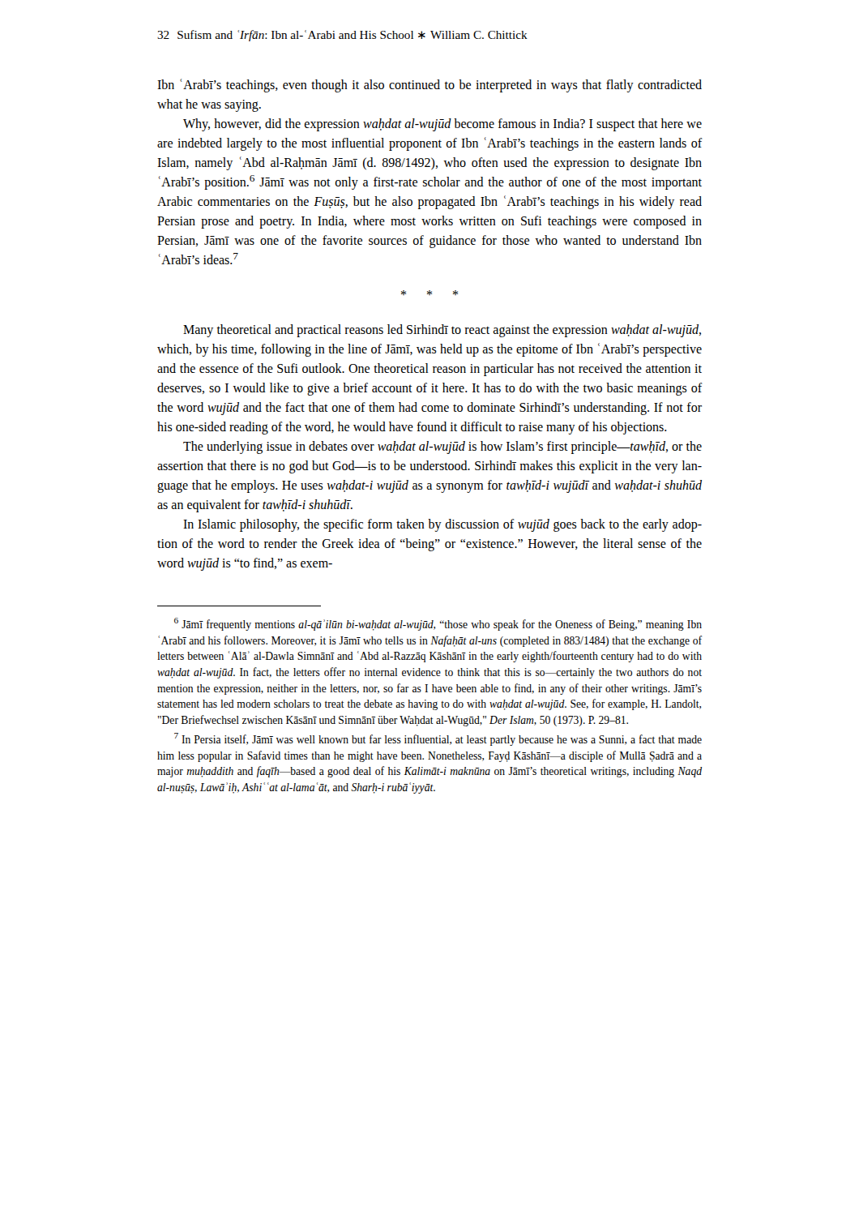32 Sufism and ʿIrfān: Ibn al-ʿArabi and His School ∗ William C. Chittick
Ibn ʿArabī’s teachings, even though it also continued to be interpreted in ways that flatly contradicted what he was saying.
Why, however, did the expression waḥdat al-wujūd become famous in India? I suspect that here we are indebted largely to the most influential proponent of Ibn ʿArabī’s teachings in the eastern lands of Islam, namely ʿAbd al-Raḥmān Jāmī (d. 898/1492), who often used the expression to designate Ibn ʿArabī’s position.6 Jāmī was not only a first-rate scholar and the author of one of the most important Arabic commentaries on the Fuṣūṣ, but he also propagated Ibn ʿArabī’s teachings in his widely read Persian prose and poetry. In India, where most works written on Sufi teachings were composed in Persian, Jāmī was one of the favorite sources of guidance for those who wanted to understand Ibn ʿArabī’s ideas.7
***
Many theoretical and practical reasons led Sirhindī to react against the expression waḥdat al-wujūd, which, by his time, following in the line of Jāmī, was held up as the epitome of Ibn ʿArabī’s perspective and the essence of the Sufi outlook. One theoretical reason in particular has not received the attention it deserves, so I would like to give a brief account of it here. It has to do with the two basic meanings of the word wujūd and the fact that one of them had come to dominate Sirhindī’s understanding. If not for his one-sided reading of the word, he would have found it difficult to raise many of his objections.
The underlying issue in debates over waḥdat al-wujūd is how Islam’s first principle—tawḥīd, or the assertion that there is no god but God—is to be understood. Sirhindī makes this explicit in the very language that he employs. He uses waḥdat-i wujūd as a synonym for tawḥīd-i wujūdī and waḥdat-i shuhūd as an equivalent for tawḥīd-i shuhūdī.
In Islamic philosophy, the specific form taken by discussion of wujūd goes back to the early adoption of the word to render the Greek idea of “being” or “existence.” However, the literal sense of the word wujūd is “to find,” as exem-
6 Jāmī frequently mentions al-qāʾilūn bi-waḥdat al-wujūd, “those who speak for the Oneness of Being,” meaning Ibn ʿArabī and his followers. Moreover, it is Jāmī who tells us in Nafaḥāt al-uns (completed in 883/1484) that the exchange of letters between ʿAlāʾ al-Dawla Simnānī and ʿAbd al-Razzāq Kāshānī in the early eighth/fourteenth century had to do with waḥdat al-wujūd. In fact, the letters offer no internal evidence to think that this is so—certainly the two authors do not mention the expression, neither in the letters, nor, so far as I have been able to find, in any of their other writings. Jāmī’s statement has led modern scholars to treat the debate as having to do with waḥdat al-wujūd. See, for example, H. Landolt, "Der Briefwechsel zwischen Kāsānī und Simnānī über Waḥdat al-Wugūd," Der Islam, 50 (1973). P. 29–81.
7 In Persia itself, Jāmī was well known but far less influential, at least partly because he was a Sunni, a fact that made him less popular in Safavid times than he might have been. Nonetheless, Fayḍ Kāshānī—a disciple of Mullā Ṣadrā and a major muḥaddith and faqīh—based a good deal of his Kalimāt-i maknūna on Jāmī’s theoretical writings, including Naqd al-nuṣūṣ, Lawāʾiḥ, Ashiʿʿat al-lamaʿāt, and Sharḥ-i rubāʿiyyāt.